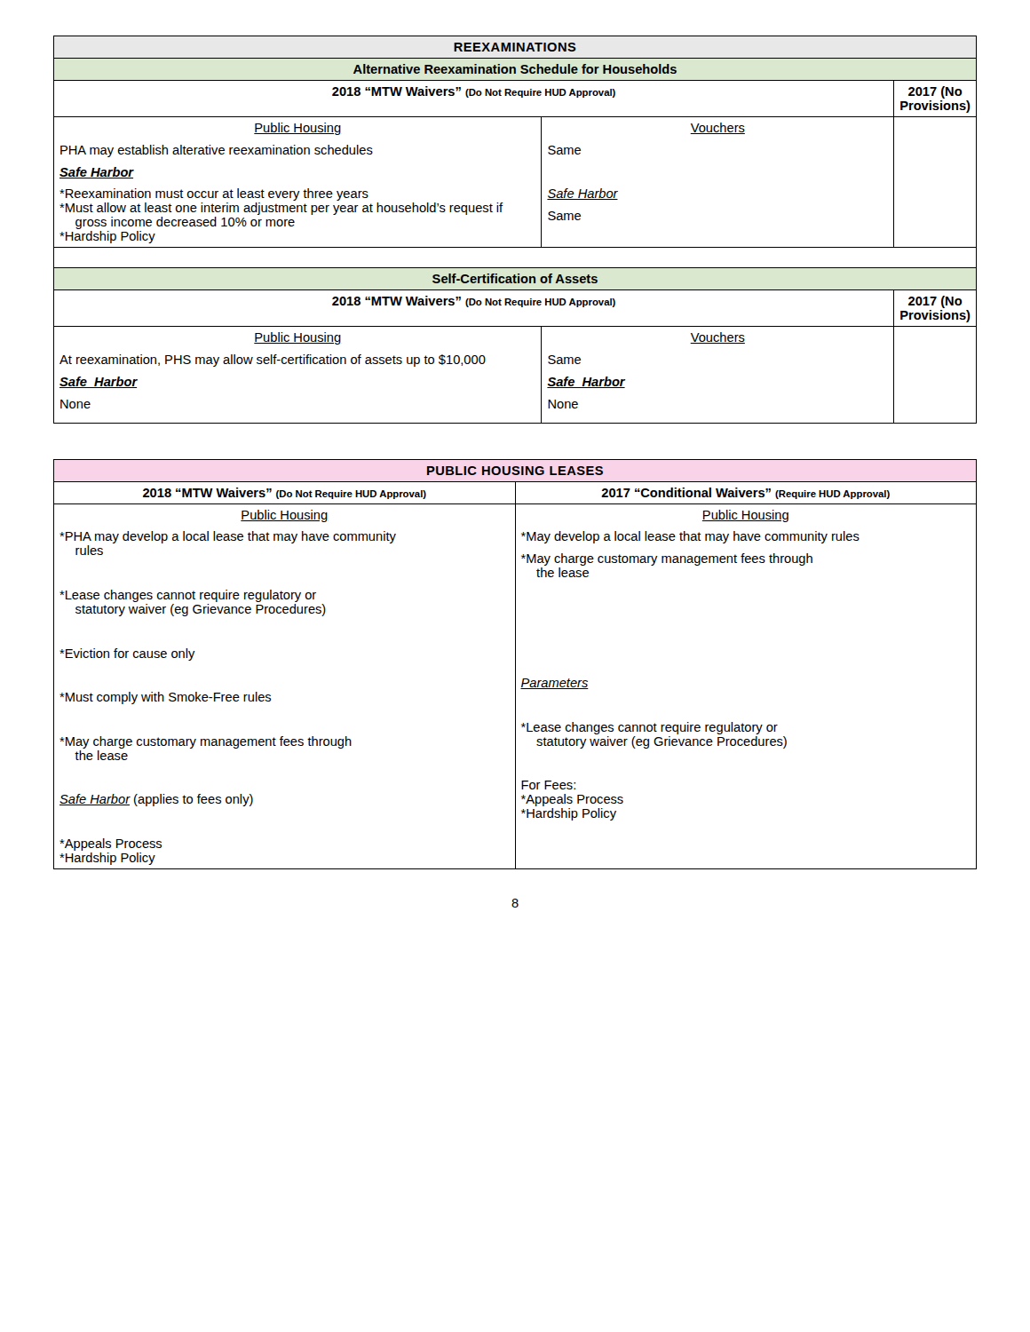| REEXAMINATIONS |
| Alternative Reexamination Schedule for Households |
| 2018 “MTW Waivers” (Do Not Require HUD Approval) | 2017 (No Provisions) |
| Public Housing PHA may establish alterative reexamination schedules Safe Harbor *Reexamination must occur at least every three years *Must allow at least one interim adjustment per year at household’s request if gross income decreased 10% or more *Hardship Policy | Vouchers Same Safe Harbor Same | |
| Self-Certification of Assets |
| 2018 “MTW Waivers” (Do Not Require HUD Approval) | 2017 (No Provisions) |
| Public Housing At reexamination, PHS may allow self-certification of assets up to $10,000 Safe Harbor None | Vouchers Same Safe Harbor None | |
| PUBLIC HOUSING LEASES |
| 2018 “MTW Waivers” (Do Not Require HUD Approval) | 2017 “Conditional Waivers” (Require HUD Approval) |
| Public Housing *PHA may develop a local lease that may have community rules *Lease changes cannot require regulatory or statutory waiver (eg Grievance Procedures) *Eviction for cause only *Must comply with Smoke-Free rules *May charge customary management fees through the lease Safe Harbor (applies to fees only) *Appeals Process *Hardship Policy | Public Housing *May develop a local lease that may have community rules *May charge customary management fees through the lease Parameters *Lease changes cannot require regulatory or statutory waiver (eg Grievance Procedures) For Fees: *Appeals Process *Hardship Policy |
8